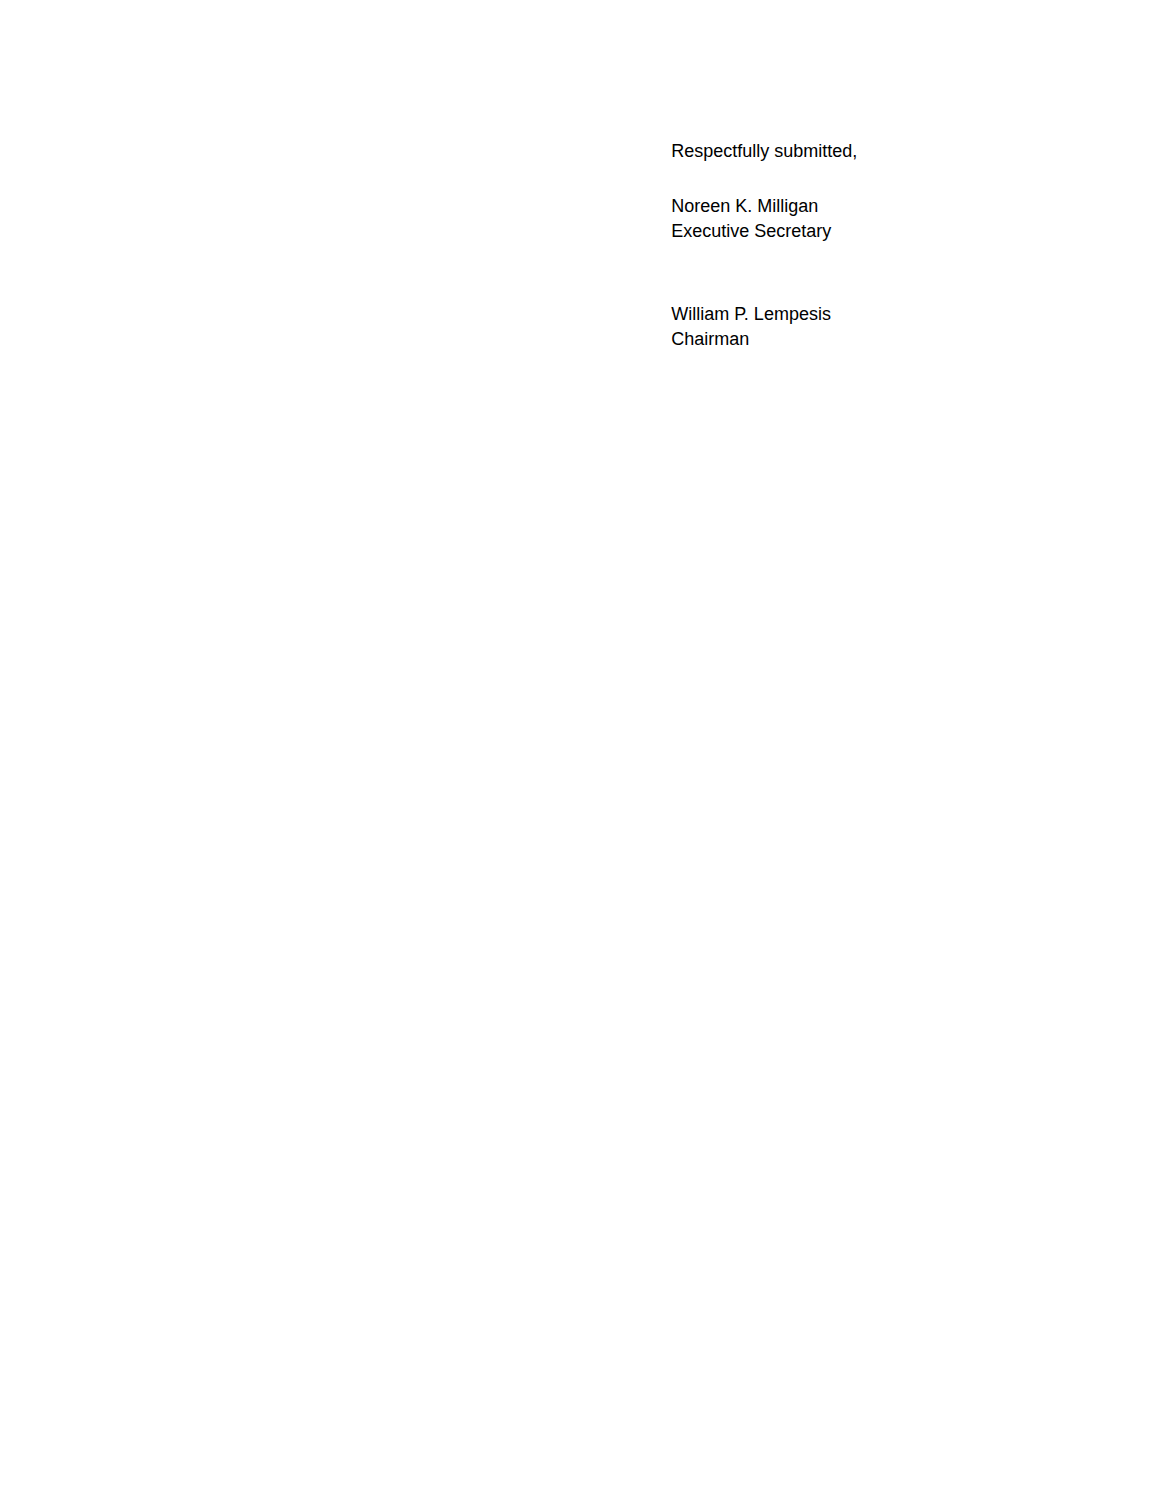Respectfully submitted,
Noreen K. Milligan Executive Secretary
William P. Lempesis Chairman